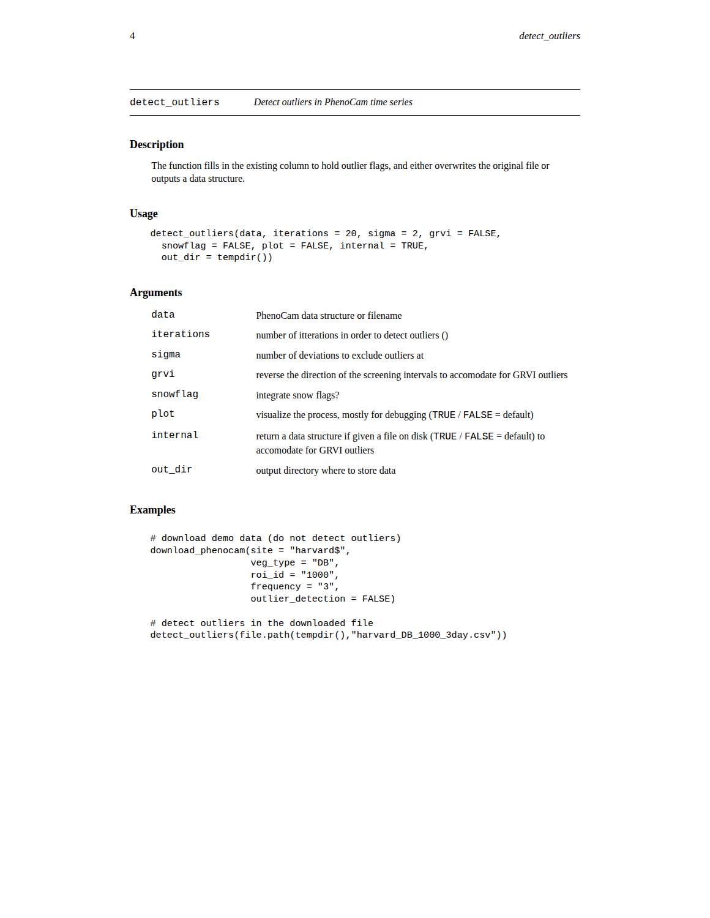4 detect_outliers
detect_outliers Detect outliers in PhenoCam time series
Description
The function fills in the existing column to hold outlier flags, and either overwrites the original file or outputs a data structure.
Usage
detect_outliers(data, iterations = 20, sigma = 2, grvi = FALSE,
  snowflag = FALSE, plot = FALSE, internal = TRUE,
  out_dir = tempdir())
Arguments
| data | PhenoCam data structure or filename |
| iterations | number of itterations in order to detect outliers () |
| sigma | number of deviations to exclude outliers at |
| grvi | reverse the direction of the screening intervals to accomodate for GRVI outliers |
| snowflag | integrate snow flags? |
| plot | visualize the process, mostly for debugging ( TRUE / FALSE = default) |
| internal | return a data structure if given a file on disk ( TRUE / FALSE = default) to accomodate for GRVI outliers |
| out_dir | output directory where to store data |
Examples
# download demo data (do not detect outliers)
download_phenocam(site = "harvard$",
                  veg_type = "DB",
                  roi_id = "1000",
                  frequency = "3",
                  outlier_detection = FALSE)

# detect outliers in the downloaded file
detect_outliers(file.path(tempdir(),"harvard_DB_1000_3day.csv"))